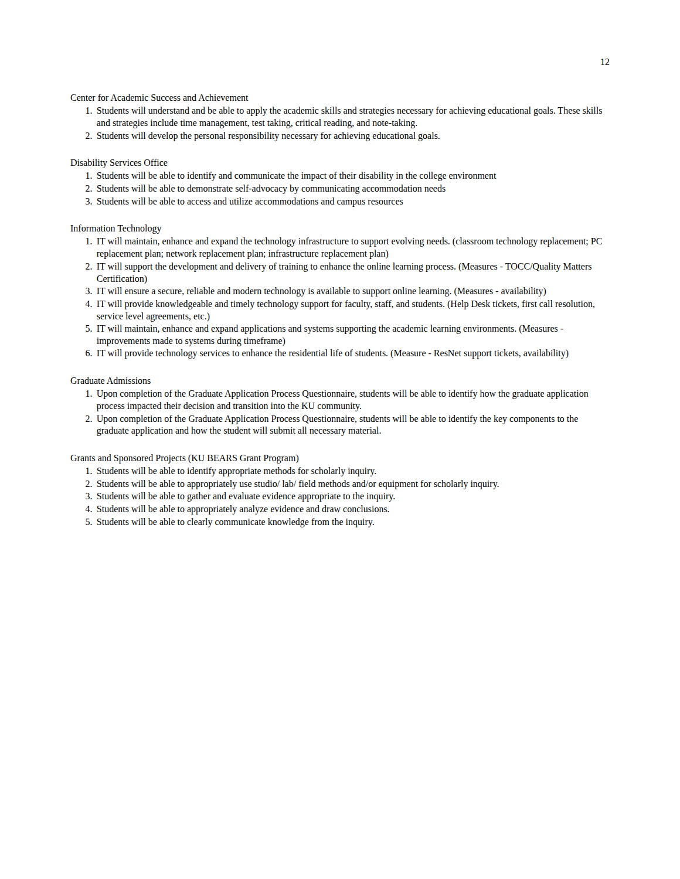12
Center for Academic Success and Achievement
Students will understand and be able to apply the academic skills and strategies necessary for achieving educational goals. These skills and strategies include time management, test taking, critical reading, and note-taking.
Students will develop the personal responsibility necessary for achieving educational goals.
Disability Services Office
Students will be able to identify and communicate the impact of their disability in the college environment
Students will be able to demonstrate self-advocacy by communicating accommodation needs
Students will be able to access and utilize accommodations and campus resources
Information Technology
IT will maintain, enhance and expand the technology infrastructure to support evolving needs. (classroom technology replacement; PC replacement plan; network replacement plan; infrastructure replacement plan)
IT will support the development and delivery of training to enhance the online learning process. (Measures - TOCC/Quality Matters Certification)
IT will ensure a secure, reliable and modern technology is available to support online learning. (Measures - availability)
IT will provide knowledgeable and timely technology support for faculty, staff, and students. (Help Desk tickets, first call resolution, service level agreements, etc.)
IT will maintain, enhance and expand applications and systems supporting the academic learning environments. (Measures - improvements made to systems during timeframe)
IT will provide technology services to enhance the residential life of students. (Measure - ResNet support tickets, availability)
Graduate Admissions
Upon completion of the Graduate Application Process Questionnaire, students will be able to identify how the graduate application process impacted their decision and transition into the KU community.
Upon completion of the Graduate Application Process Questionnaire, students will be able to identify the key components to the graduate application and how the student will submit all necessary material.
Grants and Sponsored Projects (KU BEARS Grant Program)
Students will be able to identify appropriate methods for scholarly inquiry.
Students will be able to appropriately use studio/ lab/ field methods and/or equipment for scholarly inquiry.
Students will be able to gather and evaluate evidence appropriate to the inquiry.
Students will be able to appropriately analyze evidence and draw conclusions.
Students will be able to clearly communicate knowledge from the inquiry.